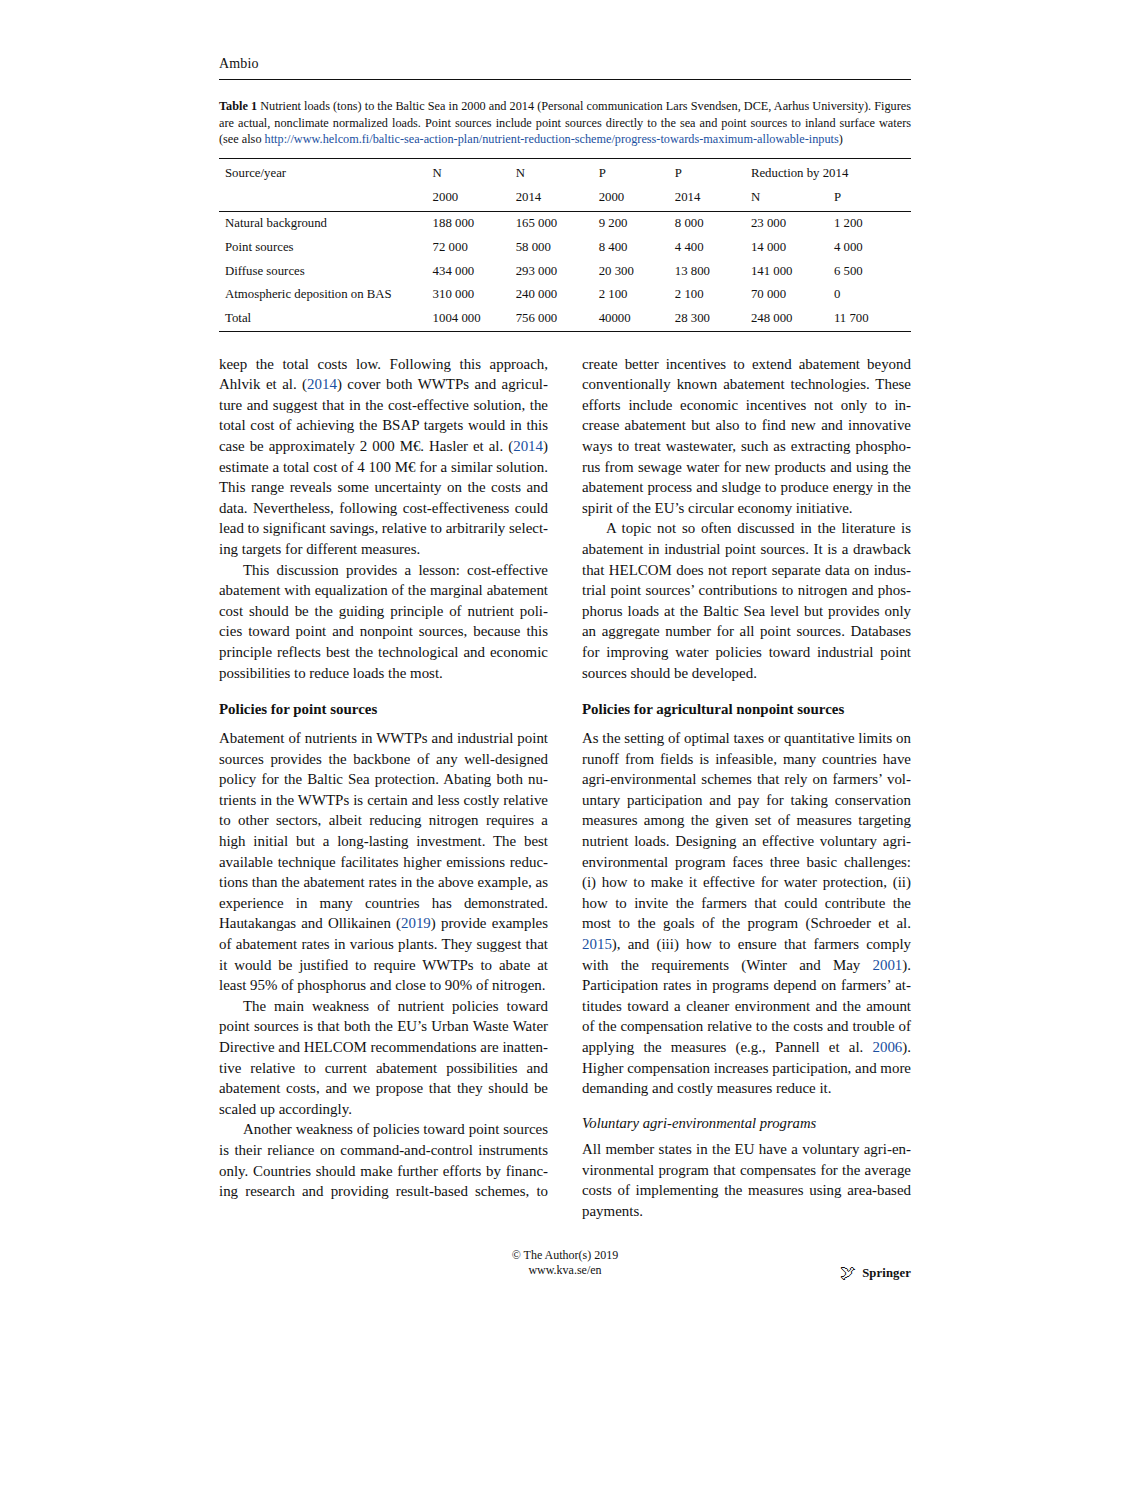Ambio
Table 1 Nutrient loads (tons) to the Baltic Sea in 2000 and 2014 (Personal communication Lars Svendsen, DCE, Aarhus University). Figures are actual, nonclimate normalized loads. Point sources include point sources directly to the sea and point sources to inland surface waters (see also http://www.helcom.fi/baltic-sea-action-plan/nutrient-reduction-scheme/progress-towards-maximum-allowable-inputs)
| Source/year | N | N | P | P | Reduction by 2014 |
| --- | --- | --- | --- | --- | --- |
| | 2000 | 2014 | 2000 | 2014 | N | P |
| Natural background | 188 000 | 165 000 | 9 200 | 8 000 | 23 000 | 1 200 |
| Point sources | 72 000 | 58 000 | 8 400 | 4 400 | 14 000 | 4 000 |
| Diffuse sources | 434 000 | 293 000 | 20 300 | 13 800 | 141 000 | 6 500 |
| Atmospheric deposition on BAS | 310 000 | 240 000 | 2 100 | 2 100 | 70 000 | 0 |
| Total | 1004 000 | 756 000 | 40000 | 28 300 | 248 000 | 11 700 |
keep the total costs low. Following this approach, Ahlvik et al. (2014) cover both WWTPs and agriculture and suggest that in the cost-effective solution, the total cost of achieving the BSAP targets would in this case be approximately 2 000 M€. Hasler et al. (2014) estimate a total cost of 4 100 M€ for a similar solution. This range reveals some uncertainty on the costs and data. Nevertheless, following cost-effectiveness could lead to significant savings, relative to arbitrarily selecting targets for different measures.
This discussion provides a lesson: cost-effective abatement with equalization of the marginal abatement cost should be the guiding principle of nutrient policies toward point and nonpoint sources, because this principle reflects best the technological and economic possibilities to reduce loads the most.
Policies for point sources
Abatement of nutrients in WWTPs and industrial point sources provides the backbone of any well-designed policy for the Baltic Sea protection. Abating both nutrients in the WWTPs is certain and less costly relative to other sectors, albeit reducing nitrogen requires a high initial but a long-lasting investment. The best available technique facilitates higher emissions reductions than the abatement rates in the above example, as experience in many countries has demonstrated. Hautakangas and Ollikainen (2019) provide examples of abatement rates in various plants. They suggest that it would be justified to require WWTPs to abate at least 95% of phosphorus and close to 90% of nitrogen.
The main weakness of nutrient policies toward point sources is that both the EU’s Urban Waste Water Directive and HELCOM recommendations are inattentive relative to current abatement possibilities and abatement costs, and we propose that they should be scaled up accordingly.
Another weakness of policies toward point sources is their reliance on command-and-control instruments only. Countries should make further efforts by financing research and providing result-based schemes, to create better incentives to extend abatement beyond conventionally known abatement technologies. These efforts include economic incentives not only to increase abatement but also to find new and innovative ways to treat wastewater, such as extracting phosphorus from sewage water for new products and using the abatement process and sludge to produce energy in the spirit of the EU’s circular economy initiative.
A topic not so often discussed in the literature is abatement in industrial point sources. It is a drawback that HELCOM does not report separate data on industrial point sources’ contributions to nitrogen and phosphorus loads at the Baltic Sea level but provides only an aggregate number for all point sources. Databases for improving water policies toward industrial point sources should be developed.
Policies for agricultural nonpoint sources
As the setting of optimal taxes or quantitative limits on runoff from fields is infeasible, many countries have agri-environmental schemes that rely on farmers’ voluntary participation and pay for taking conservation measures among the given set of measures targeting nutrient loads. Designing an effective voluntary agri-environmental program faces three basic challenges: (i) how to make it effective for water protection, (ii) how to invite the farmers that could contribute the most to the goals of the program (Schroeder et al. 2015), and (iii) how to ensure that farmers comply with the requirements (Winter and May 2001). Participation rates in programs depend on farmers’ attitudes toward a cleaner environment and the amount of the compensation relative to the costs and trouble of applying the measures (e.g., Pannell et al. 2006). Higher compensation increases participation, and more demanding and costly measures reduce it.
Voluntary agri-environmental programs
All member states in the EU have a voluntary agri-environmental program that compensates for the average costs of implementing the measures using area-based payments.
© The Author(s) 2019
www.kva.se/en
🕊Springer